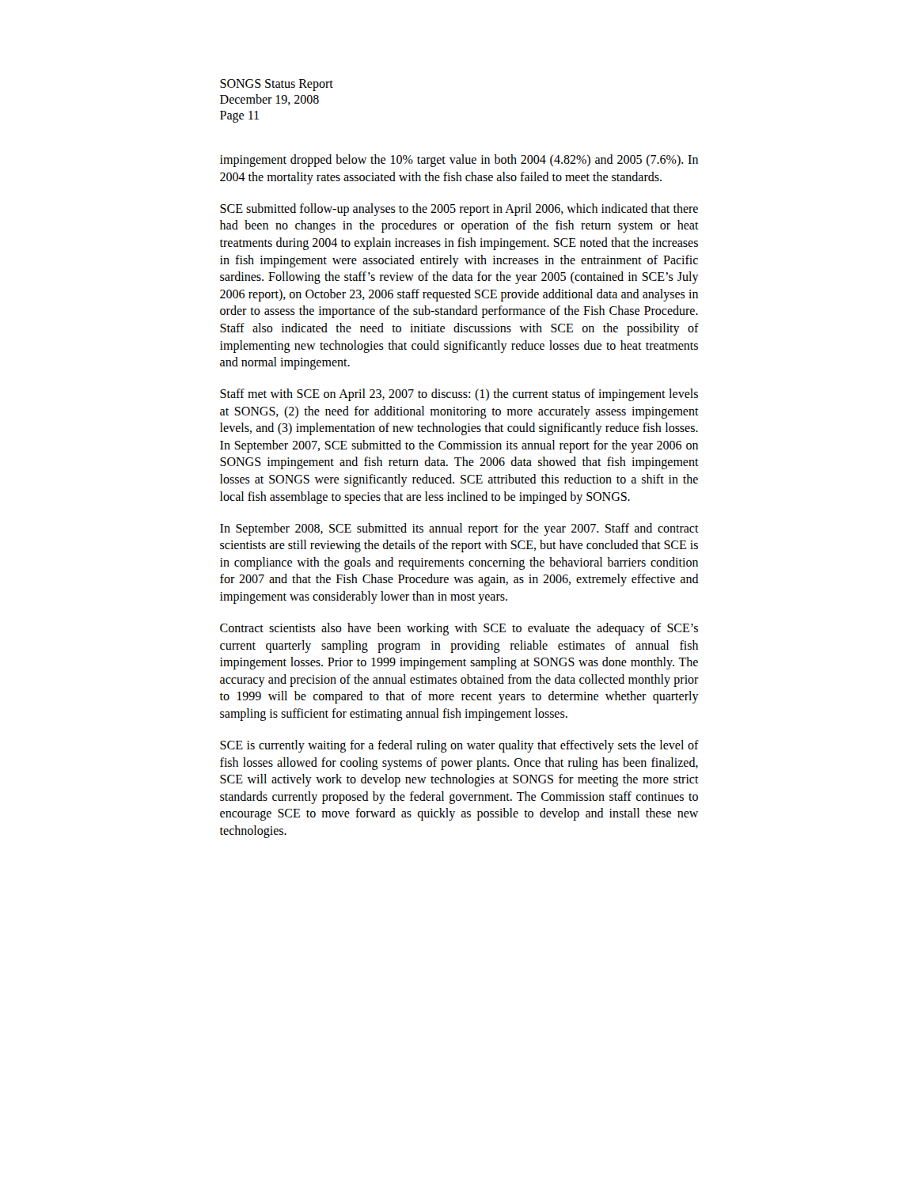SONGS Status Report
December 19, 2008
Page 11
impingement dropped below the 10% target value in both 2004 (4.82%) and 2005 (7.6%). In 2004 the mortality rates associated with the fish chase also failed to meet the standards.
SCE submitted follow-up analyses to the 2005 report in April 2006, which indicated that there had been no changes in the procedures or operation of the fish return system or heat treatments during 2004 to explain increases in fish impingement. SCE noted that the increases in fish impingement were associated entirely with increases in the entrainment of Pacific sardines. Following the staff’s review of the data for the year 2005 (contained in SCE’s July 2006 report), on October 23, 2006 staff requested SCE provide additional data and analyses in order to assess the importance of the sub-standard performance of the Fish Chase Procedure. Staff also indicated the need to initiate discussions with SCE on the possibility of implementing new technologies that could significantly reduce losses due to heat treatments and normal impingement.
Staff met with SCE on April 23, 2007 to discuss: (1) the current status of impingement levels at SONGS, (2) the need for additional monitoring to more accurately assess impingement levels, and (3) implementation of new technologies that could significantly reduce fish losses. In September 2007, SCE submitted to the Commission its annual report for the year 2006 on SONGS impingement and fish return data. The 2006 data showed that fish impingement losses at SONGS were significantly reduced. SCE attributed this reduction to a shift in the local fish assemblage to species that are less inclined to be impinged by SONGS.
In September 2008, SCE submitted its annual report for the year 2007. Staff and contract scientists are still reviewing the details of the report with SCE, but have concluded that SCE is in compliance with the goals and requirements concerning the behavioral barriers condition for 2007 and that the Fish Chase Procedure was again, as in 2006, extremely effective and impingement was considerably lower than in most years.
Contract scientists also have been working with SCE to evaluate the adequacy of SCE’s current quarterly sampling program in providing reliable estimates of annual fish impingement losses. Prior to 1999 impingement sampling at SONGS was done monthly. The accuracy and precision of the annual estimates obtained from the data collected monthly prior to 1999 will be compared to that of more recent years to determine whether quarterly sampling is sufficient for estimating annual fish impingement losses.
SCE is currently waiting for a federal ruling on water quality that effectively sets the level of fish losses allowed for cooling systems of power plants. Once that ruling has been finalized, SCE will actively work to develop new technologies at SONGS for meeting the more strict standards currently proposed by the federal government. The Commission staff continues to encourage SCE to move forward as quickly as possible to develop and install these new technologies.